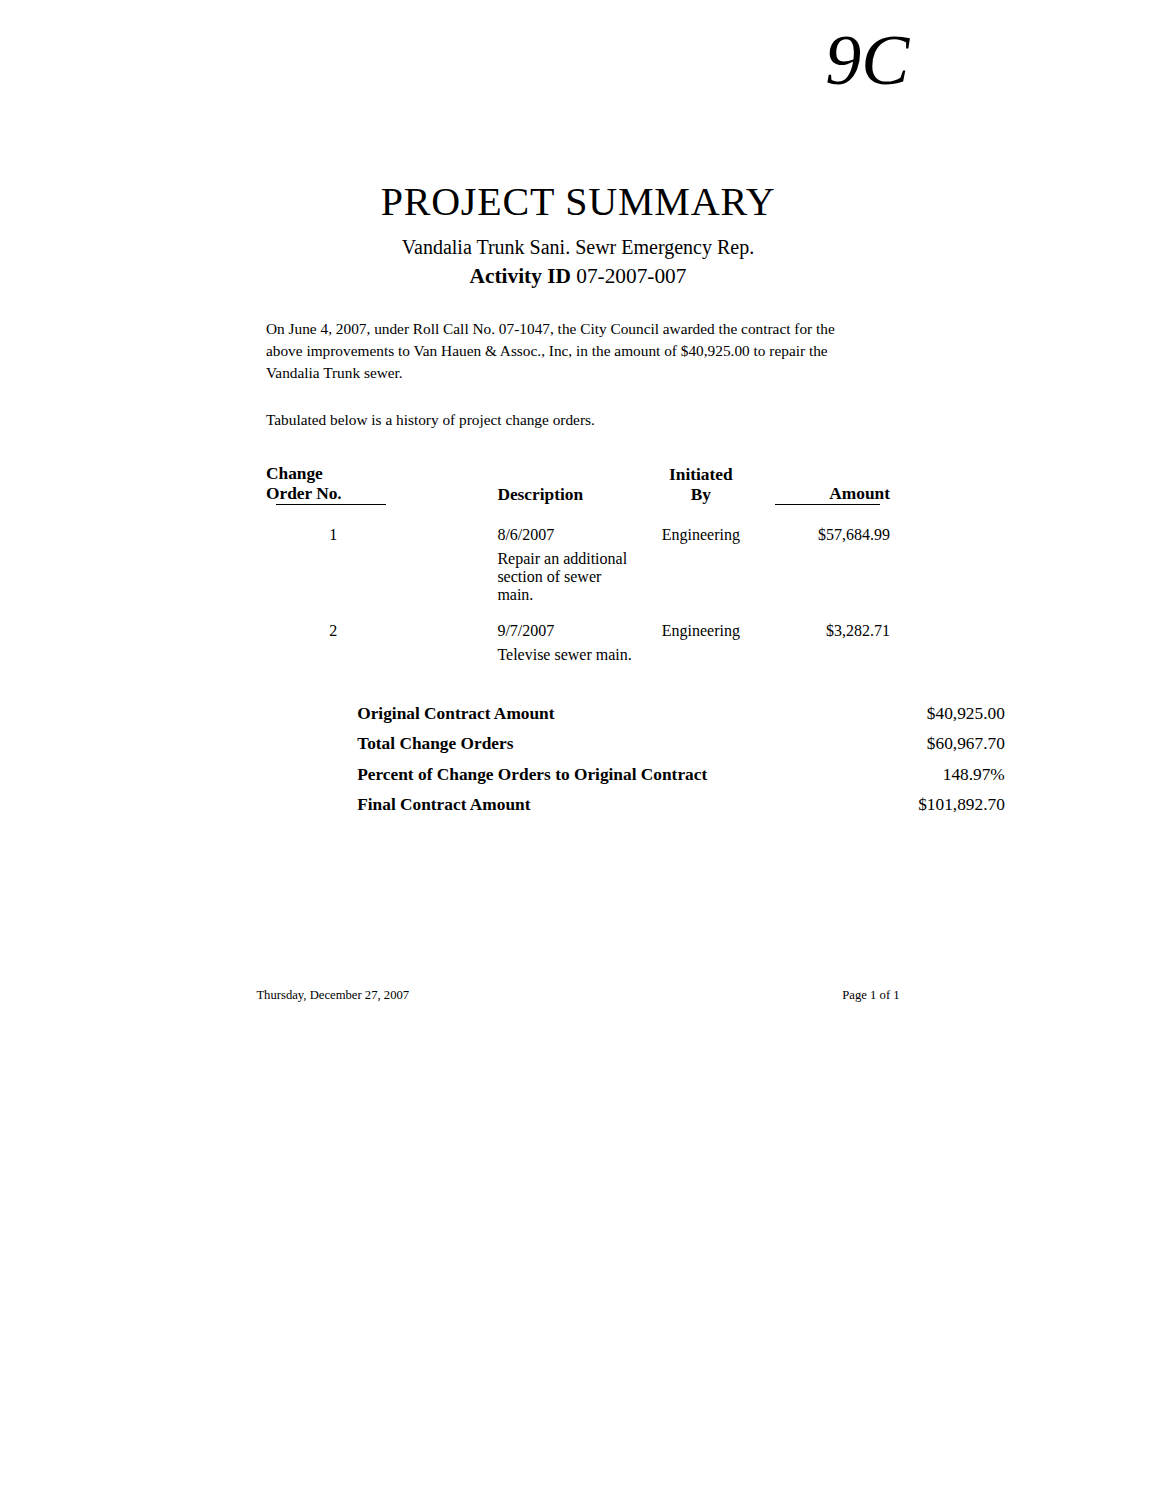9C
PROJECT SUMMARY
Vandalia Trunk Sani. Sewr Emergency Rep.
Activity ID 07-2007-007
On June 4, 2007, under Roll Call No. 07-1047, the City Council awarded the contract for the above improvements to Van Hauen & Assoc., Inc, in the amount of $40,925.00 to repair the Vandalia Trunk sewer.
Tabulated below is a history of project change orders.
| Change Order No. | Description | Initiated By | Amount |
| --- | --- | --- | --- |
| 1 | 8/6/2007 Repair an additional section of sewer main. | Engineering | $57,684.99 |
| 2 | 9/7/2007 Televise sewer main. | Engineering | $3,282.71 |
| Original Contract Amount | $40,925.00 |
| Total Change Orders | $60,967.70 |
| Percent of Change Orders to Original Contract | 148.97% |
| Final Contract Amount | $101,892.70 |
Thursday, December 27, 2007 Page 1 of 1